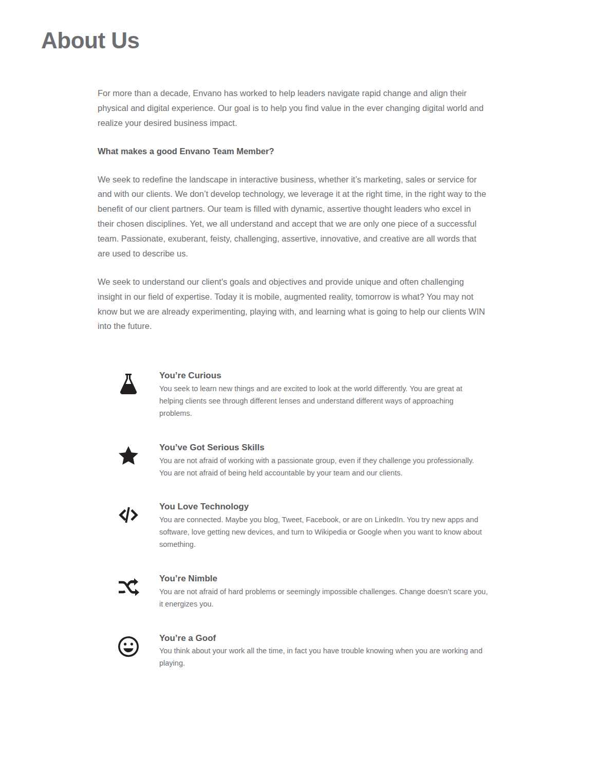About Us
For more than a decade, Envano has worked to help leaders navigate rapid change and align their physical and digital experience. Our goal is to help you find value in the ever changing digital world and realize your desired business impact.
What makes a good Envano Team Member?
We seek to redefine the landscape in interactive business, whether it’s marketing, sales or service for and with our clients. We don’t develop technology, we leverage it at the right time, in the right way to the benefit of our client partners. Our team is filled with dynamic, assertive thought leaders who excel in their chosen disciplines. Yet, we all understand and accept that we are only one piece of a successful team. Passionate, exuberant, feisty, challenging, assertive, innovative, and creative are all words that are used to describe us.
We seek to understand our client's goals and objectives and provide unique and often challenging insight in our field of expertise. Today it is mobile, augmented reality, tomorrow is what? You may not know but we are already experimenting, playing with, and learning what is going to help our clients WIN into the future.
You’re Curious
You seek to learn new things and are excited to look at the world differently. You are great at helping clients see through different lenses and understand different ways of approaching problems.
You’ve Got Serious Skills
You are not afraid of working with a passionate group, even if they challenge you professionally. You are not afraid of being held accountable by your team and our clients.
You Love Technology
You are connected. Maybe you blog, Tweet, Facebook, or are on LinkedIn. You try new apps and software, love getting new devices, and turn to Wikipedia or Google when you want to know about something.
You’re Nimble
You are not afraid of hard problems or seemingly impossible challenges. Change doesn’t scare you, it energizes you.
You’re a Goof
You think about your work all the time, in fact you have trouble knowing when you are working and playing.